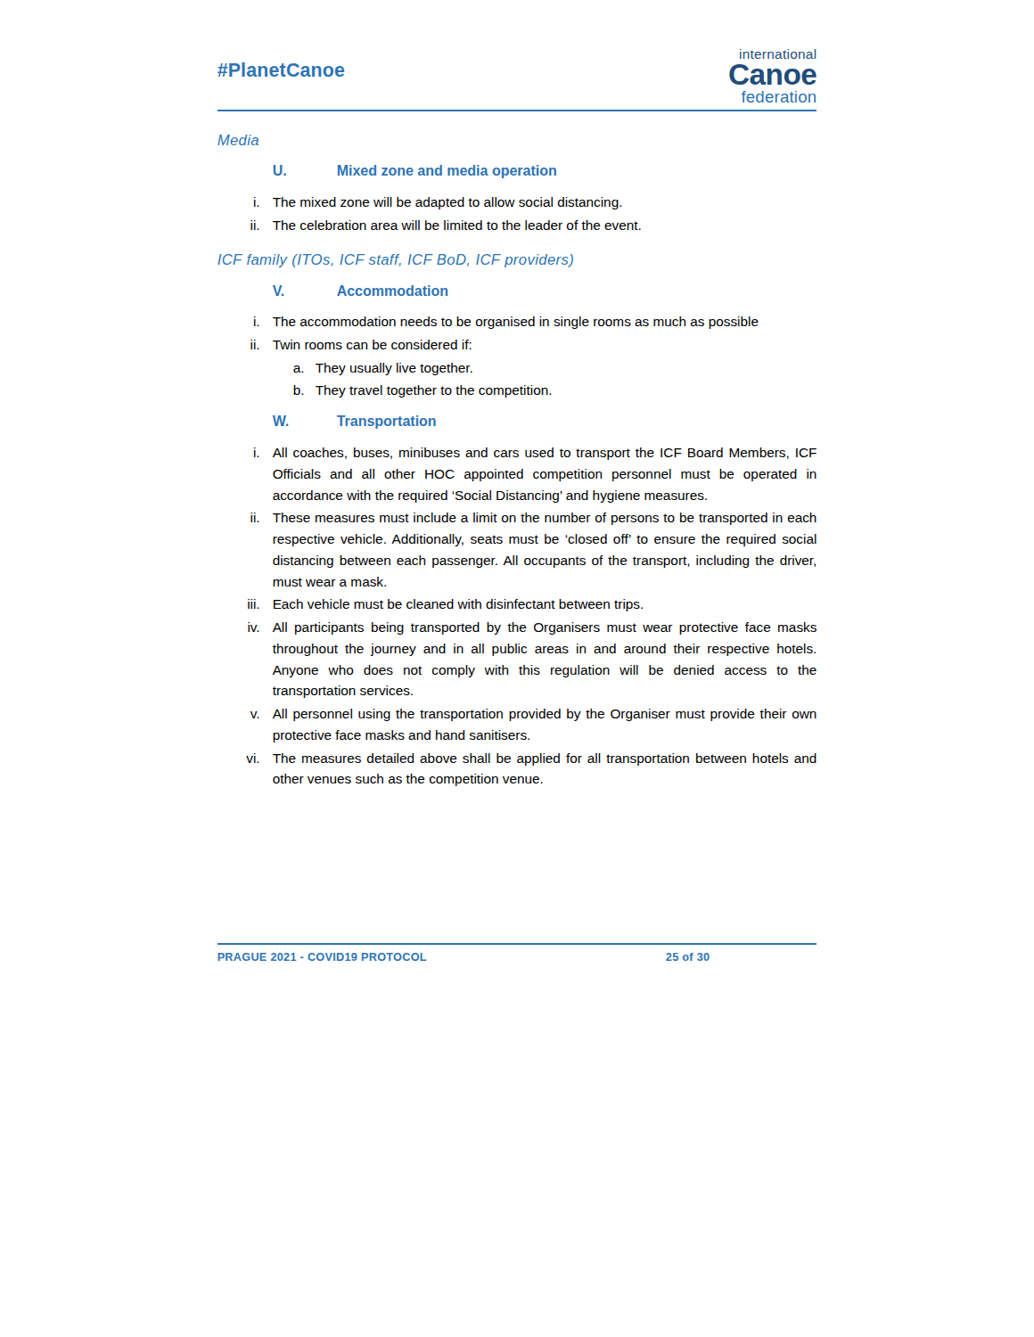#PlanetCanoe
international
Canoe
federation
Media
U. Mixed zone and media operation
i. The mixed zone will be adapted to allow social distancing.
ii. The celebration area will be limited to the leader of the event.
ICF family (ITOs, ICF staff, ICF BoD, ICF providers)
V. Accommodation
i. The accommodation needs to be organised in single rooms as much as possible
ii. Twin rooms can be considered if:
a. They usually live together.
b. They travel together to the competition.
W. Transportation
i. All coaches, buses, minibuses and cars used to transport the ICF Board Members, ICF Officials and all other HOC appointed competition personnel must be operated in accordance with the required ‘Social Distancing’ and hygiene measures.
ii. These measures must include a limit on the number of persons to be transported in each respective vehicle. Additionally, seats must be ‘closed off’ to ensure the required social distancing between each passenger. All occupants of the transport, including the driver, must wear a mask.
iii. Each vehicle must be cleaned with disinfectant between trips.
iv. All participants being transported by the Organisers must wear protective face masks throughout the journey and in all public areas in and around their respective hotels. Anyone who does not comply with this regulation will be denied access to the transportation services.
v. All personnel using the transportation provided by the Organiser must provide their own protective face masks and hand sanitisers.
vi. The measures detailed above shall be applied for all transportation between hotels and other venues such as the competition venue.
PRAGUE 2021 - COVID19 PROTOCOL
25 of 30